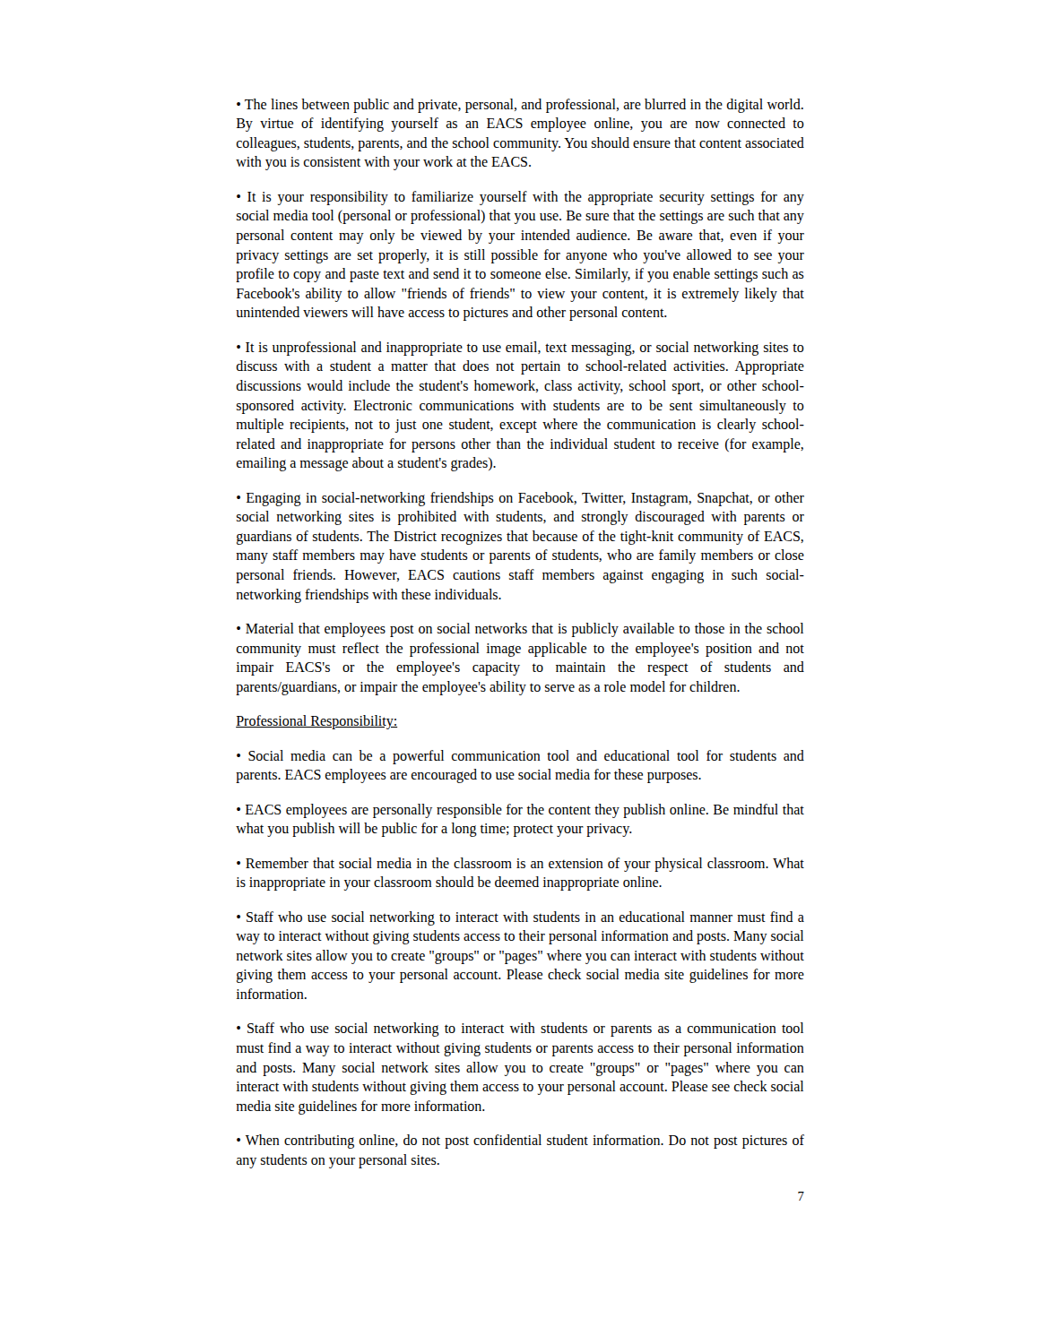• The lines between public and private, personal, and professional, are blurred in the digital world. By virtue of identifying yourself as an EACS employee online, you are now connected to colleagues, students, parents, and the school community. You should ensure that content associated with you is consistent with your work at the EACS.
• It is your responsibility to familiarize yourself with the appropriate security settings for any social media tool (personal or professional) that you use. Be sure that the settings are such that any personal content may only be viewed by your intended audience. Be aware that, even if your privacy settings are set properly, it is still possible for anyone who you've allowed to see your profile to copy and paste text and send it to someone else. Similarly, if you enable settings such as Facebook's ability to allow "friends of friends" to view your content, it is extremely likely that unintended viewers will have access to pictures and other personal content.
• It is unprofessional and inappropriate to use email, text messaging, or social networking sites to discuss with a student a matter that does not pertain to school-related activities. Appropriate discussions would include the student's homework, class activity, school sport, or other school-sponsored activity. Electronic communications with students are to be sent simultaneously to multiple recipients, not to just one student, except where the communication is clearly school-related and inappropriate for persons other than the individual student to receive (for example, emailing a message about a student's grades).
• Engaging in social-networking friendships on Facebook, Twitter, Instagram, Snapchat, or other social networking sites is prohibited with students, and strongly discouraged with parents or guardians of students. The District recognizes that because of the tight-knit community of EACS, many staff members may have students or parents of students, who are family members or close personal friends. However, EACS cautions staff members against engaging in such social-networking friendships with these individuals.
• Material that employees post on social networks that is publicly available to those in the school community must reflect the professional image applicable to the employee's position and not impair EACS's or the employee's capacity to maintain the respect of students and parents/guardians, or impair the employee's ability to serve as a role model for children.
Professional Responsibility:
• Social media can be a powerful communication tool and educational tool for students and parents. EACS employees are encouraged to use social media for these purposes.
• EACS employees are personally responsible for the content they publish online. Be mindful that what you publish will be public for a long time; protect your privacy.
• Remember that social media in the classroom is an extension of your physical classroom. What is inappropriate in your classroom should be deemed inappropriate online.
• Staff who use social networking to interact with students in an educational manner must find a way to interact without giving students access to their personal information and posts. Many social network sites allow you to create "groups" or "pages" where you can interact with students without giving them access to your personal account. Please check social media site guidelines for more information.
• Staff who use social networking to interact with students or parents as a communication tool must find a way to interact without giving students or parents access to their personal information and posts. Many social network sites allow you to create "groups" or "pages" where you can interact with students without giving them access to your personal account. Please see check social media site guidelines for more information.
• When contributing online, do not post confidential student information. Do not post pictures of any students on your personal sites.
7